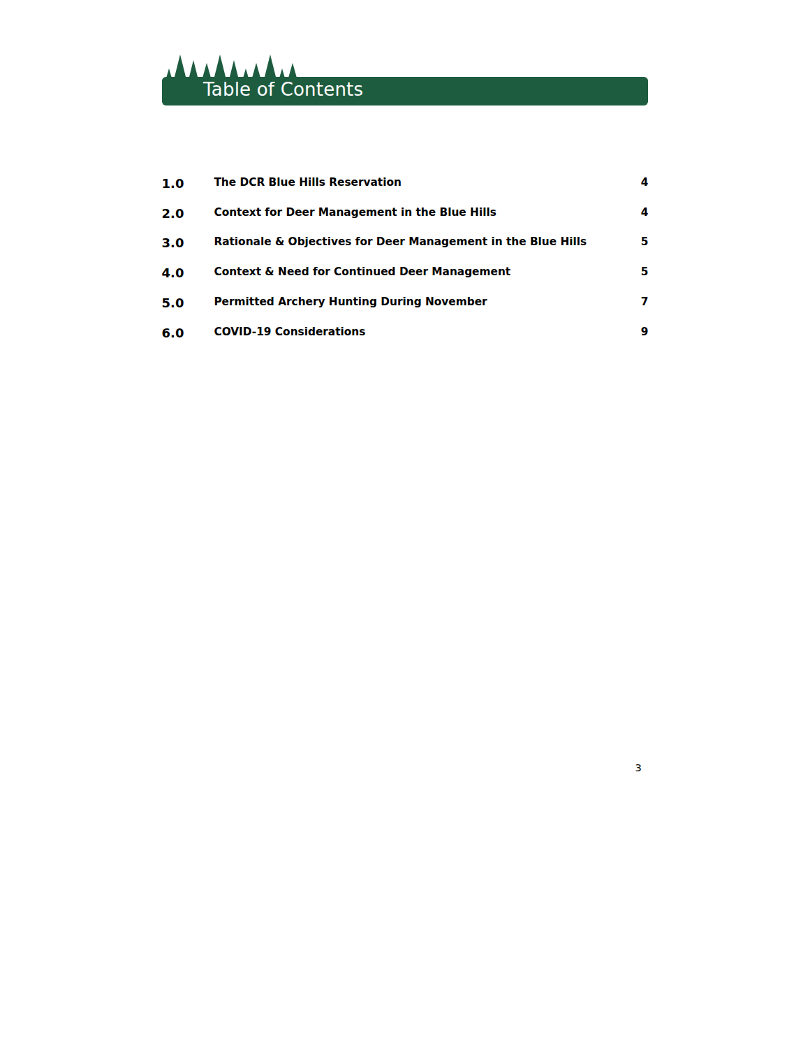Table of Contents
| 1.0 | The DCR Blue Hills Reservation | 4 |
| 2.0 | Context for Deer Management in the Blue Hills | 4 |
| 3.0 | Rationale & Objectives for Deer Management in the Blue Hills | 5 |
| 4.0 | Context & Need for Continued Deer Management | 5 |
| 5.0 | Permitted Archery Hunting During November | 7 |
| 6.0 | COVID-19 Considerations | 9 |
3